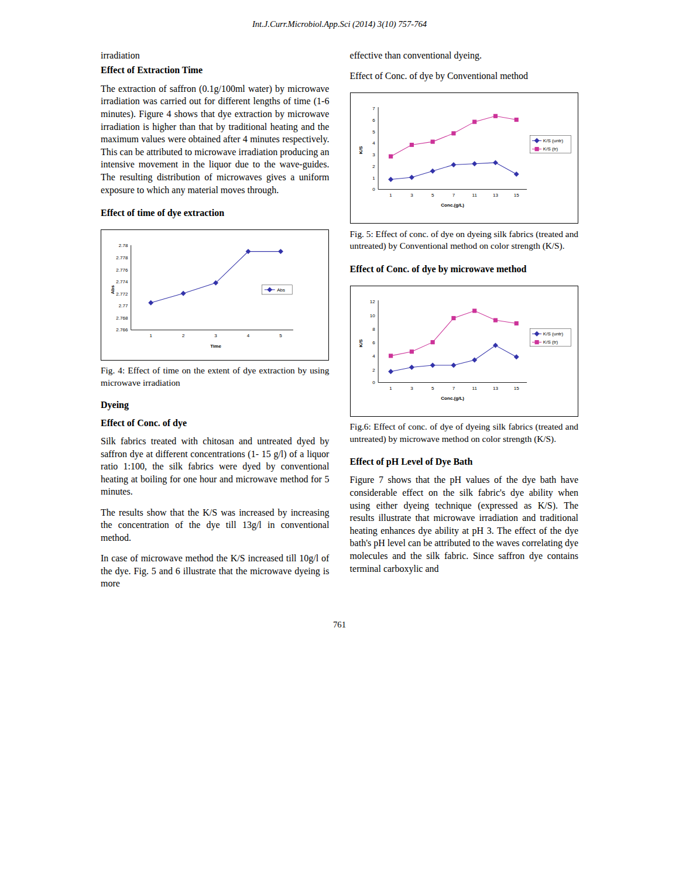Int.J.Curr.Microbiol.App.Sci (2014) 3(10) 757-764
irradiation
Effect of Extraction Time
The extraction of saffron (0.1g/100ml water) by microwave irradiation was carried out for different lengths of time (1-6 minutes). Figure 4 shows that dye extraction by microwave irradiation is higher than that by traditional heating and the maximum values were obtained after 4 minutes respectively. This can be attributed to microwave irradiation producing an intensive movement in the liquor due to the wave-guides. The resulting distribution of microwaves gives a uniform exposure to which any material moves through.
Effect of time of dye extraction
2.78 2.778 2.776 2.774 2.772 2.77 2.768 2.766 Abs 1 2 3 4 5 Time Abs
Fig. 4: Effect of time on the extent of dye extraction by using microwave irradiation
Dyeing
Effect of Conc. of dye
Silk fabrics treated with chitosan and untreated dyed by saffron dye at different concentrations (1- 15 g/l) of a liquor ratio 1:100, the silk fabrics were dyed by conventional heating at boiling for one hour and microwave method for 5 minutes.
The results show that the K/S was increased by increasing the concentration of the dye till 13g/l in conventional method.
In case of microwave method the K/S increased till 10g/l of the dye. Fig. 5 and 6 illustrate that the microwave dyeing is more
effective than conventional dyeing.
Effect of Conc. of dye by Conventional method
7 6 5 4 3 2 1 0 K/S 1 3 5 7 11 13 15 Conc.(g/L) K/S (untr) K/S (tr)
Fig. 5: Effect of conc. of dye on dyeing silk fabrics (treated and untreated) by Conventional method on color strength (K/S).
Effect of Conc. of dye by microwave method
12 10 8 6 4 2 0 K/S 1 3 5 7 11 13 15 Conc.(g/L) K/S (untr) K/S (tr)
Fig.6: Effect of conc. of dye of dyeing silk fabrics (treated and untreated) by microwave method on color strength (K/S).
Effect of pH Level of Dye Bath
Figure 7 shows that the pH values of the dye bath have considerable effect on the silk fabric's dye ability when using either dyeing technique (expressed as K/S). The results illustrate that microwave irradiation and traditional heating enhances dye ability at pH 3. The effect of the dye bath's pH level can be attributed to the waves correlating dye molecules and the silk fabric. Since saffron dye contains terminal carboxylic and
761